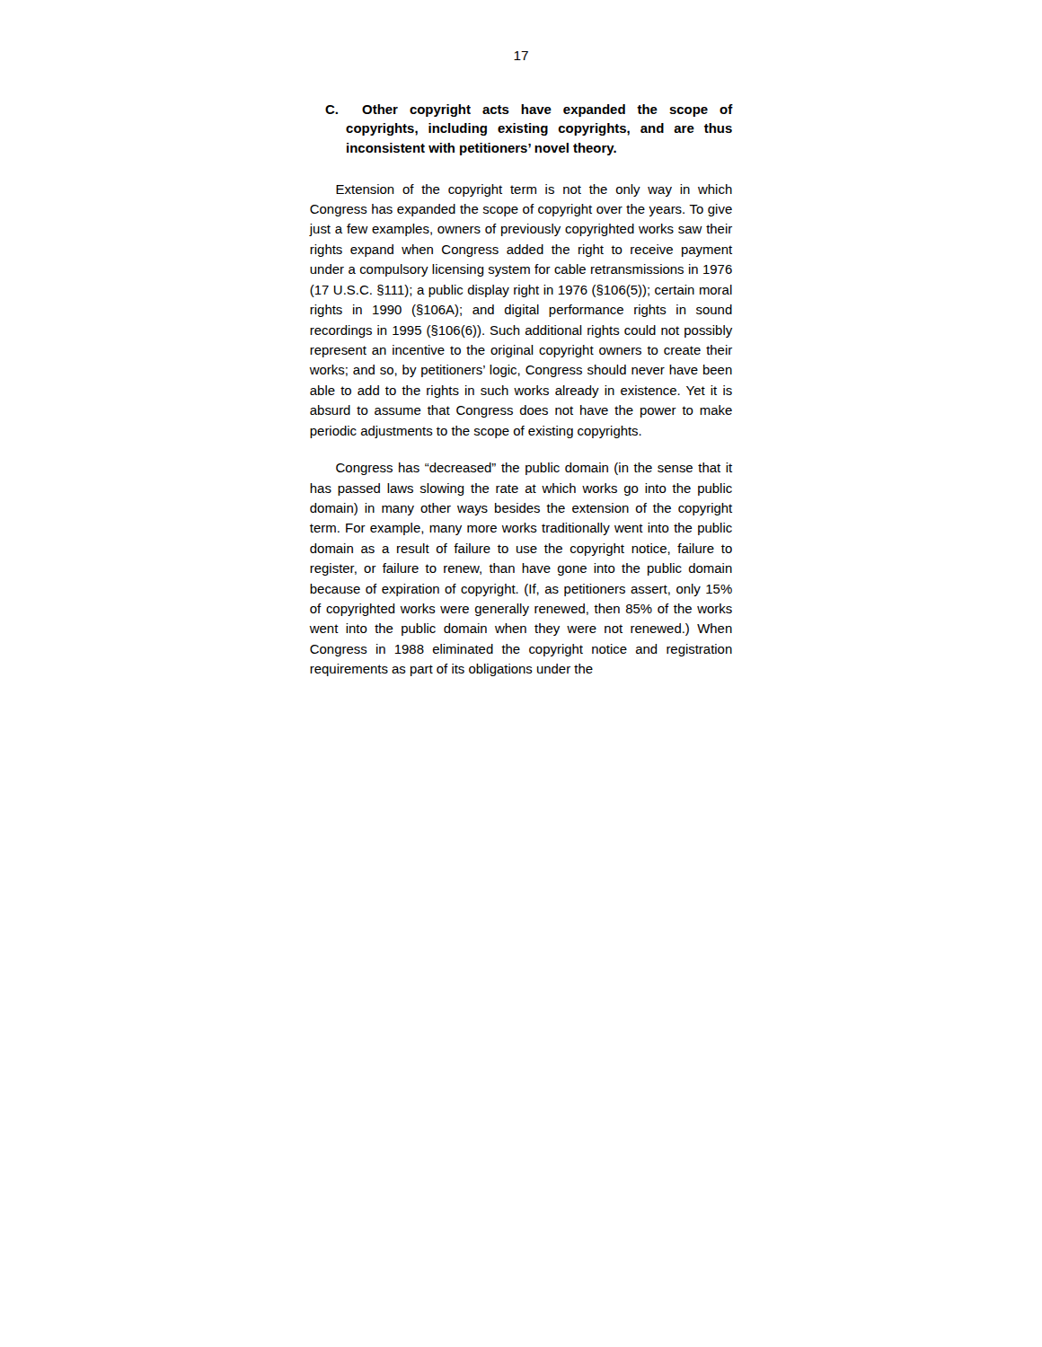17
C. Other copyright acts have expanded the scope of copyrights, including existing copyrights, and are thus inconsistent with petitioners’ novel theory.
Extension of the copyright term is not the only way in which Congress has expanded the scope of copyright over the years. To give just a few examples, owners of previously copyrighted works saw their rights expand when Congress added the right to receive payment under a compulsory licensing system for cable retransmissions in 1976 (17 U.S.C. §111); a public display right in 1976 (§106(5)); certain moral rights in 1990 (§106A); and digital performance rights in sound recordings in 1995 (§106(6)). Such additional rights could not possibly represent an incentive to the original copyright owners to create their works; and so, by petitioners’ logic, Congress should never have been able to add to the rights in such works already in existence. Yet it is absurd to assume that Congress does not have the power to make periodic adjustments to the scope of existing copyrights.
Congress has “decreased” the public domain (in the sense that it has passed laws slowing the rate at which works go into the public domain) in many other ways besides the extension of the copyright term. For example, many more works traditionally went into the public domain as a result of failure to use the copyright notice, failure to register, or failure to renew, than have gone into the public domain because of expiration of copyright. (If, as petitioners assert, only 15% of copyrighted works were generally renewed, then 85% of the works went into the public domain when they were not renewed.) When Congress in 1988 eliminated the copyright notice and registration requirements as part of its obligations under the